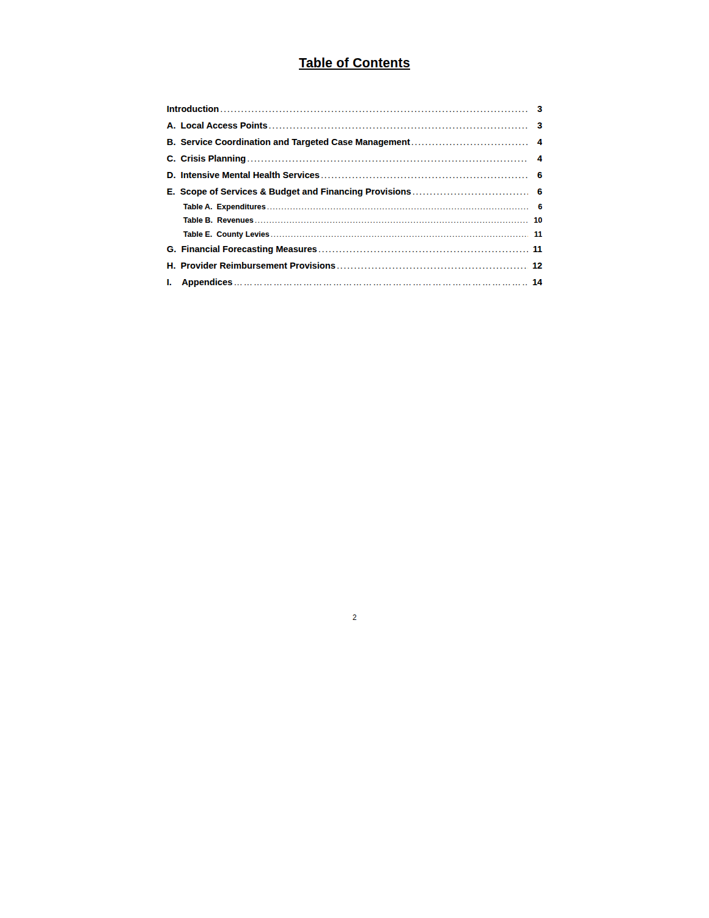Table of Contents
Introduction ........................................................................................................................................... 3
A. Local Access Points ............................................................................................................................. 3
B. Service Coordination and Targeted Case Management ........................................................................... 4
C. Crisis Planning ..................................................................................................................................... 4
D. Intensive Mental Health Services ............................................................................................................. 6
E. Scope of Services & Budget and Financing Provisions ............................................................................. 6
Table A. Expenditures ................................................................................................................................................. 6
Table B. Revenues ....................................................................................................................................................... 10
Table E. County Levies ................................................................................................................................................. 11
G. Financial Forecasting Measures ............................................................................................................. 11
H. Provider Reimbursement Provisions ..................................................................................................... 12
I. Appendices ………………………………………………………………………………………………………………………………………………………… 14
2